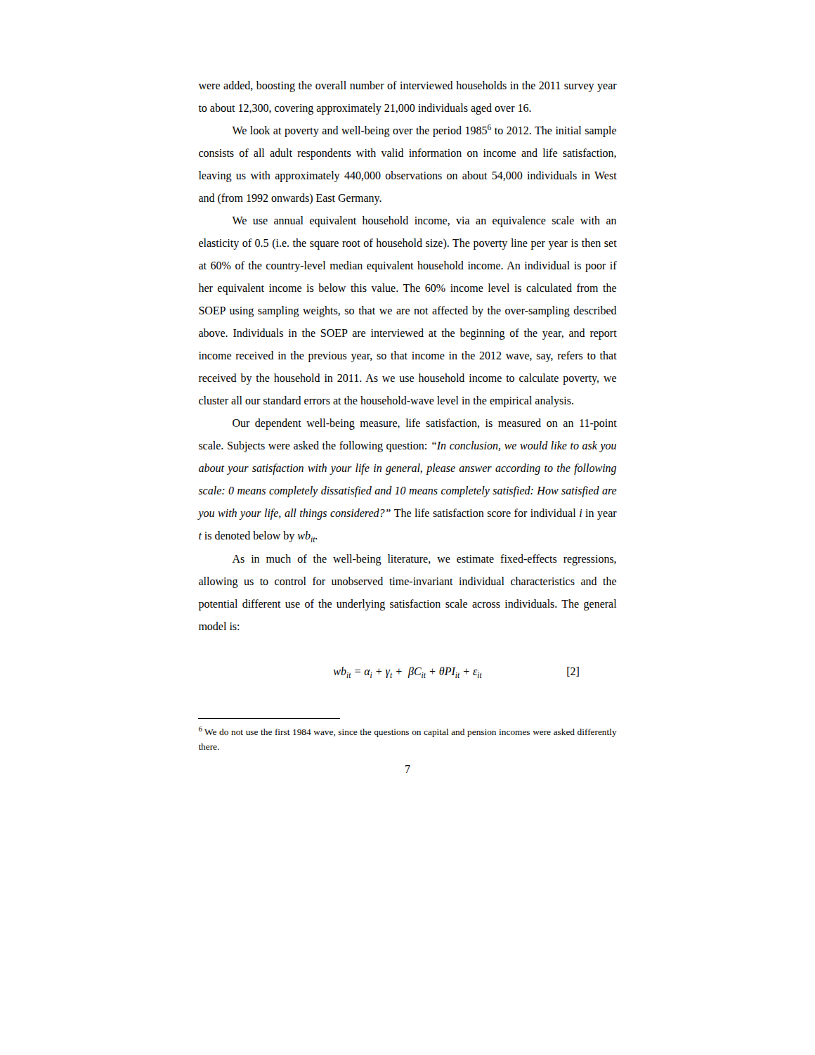were added, boosting the overall number of interviewed households in the 2011 survey year to about 12,300, covering approximately 21,000 individuals aged over 16.
We look at poverty and well-being over the period 19856 to 2012. The initial sample consists of all adult respondents with valid information on income and life satisfaction, leaving us with approximately 440,000 observations on about 54,000 individuals in West and (from 1992 onwards) East Germany.
We use annual equivalent household income, via an equivalence scale with an elasticity of 0.5 (i.e. the square root of household size). The poverty line per year is then set at 60% of the country-level median equivalent household income. An individual is poor if her equivalent income is below this value. The 60% income level is calculated from the SOEP using sampling weights, so that we are not affected by the over-sampling described above. Individuals in the SOEP are interviewed at the beginning of the year, and report income received in the previous year, so that income in the 2012 wave, say, refers to that received by the household in 2011. As we use household income to calculate poverty, we cluster all our standard errors at the household-wave level in the empirical analysis.
Our dependent well-being measure, life satisfaction, is measured on an 11-point scale. Subjects were asked the following question: “In conclusion, we would like to ask you about your satisfaction with your life in general, please answer according to the following scale: 0 means completely dissatisfied and 10 means completely satisfied: How satisfied are you with your life, all things considered?” The life satisfaction score for individual i in year t is denoted below by wbit.
As in much of the well-being literature, we estimate fixed-effects regressions, allowing us to control for unobserved time-invariant individual characteristics and the potential different use of the underlying satisfaction scale across individuals. The general model is:
wbit = αi + γt + βCit + θPIit + εit [2]
6 We do not use the first 1984 wave, since the questions on capital and pension incomes were asked differently there.
7